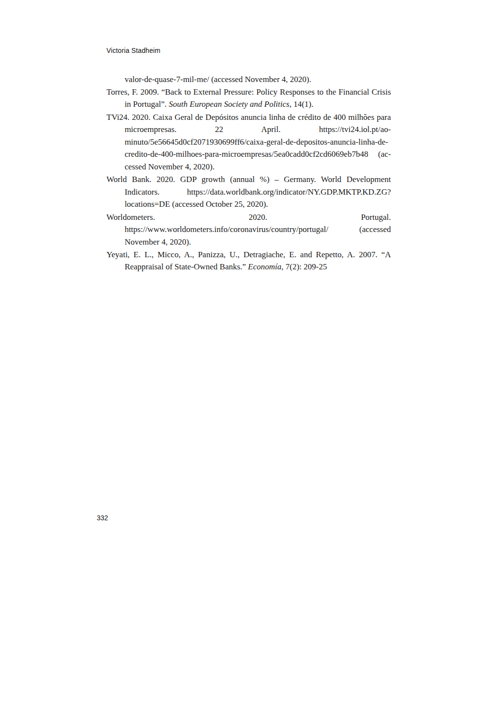Victoria Stadheim
valor-de-quase-7-mil-me/ (accessed November 4, 2020).
Torres, F. 2009. “Back to External Pressure: Policy Responses to the Financial Crisis in Portugal”. South European Society and Politics, 14(1).
TVi24. 2020. Caixa Geral de Depósitos anuncia linha de crédito de 400 milhões para microempresas. 22 April. https://tvi24.iol.pt/ao-minuto/5e56645d0cf2071930699ff6/caixa-geral-de-depositos-anuncia-linha-de-credito-de-400-milhoes-para-microempresas/5ea0cadd0cf2cd6069eb7b48 (accessed November 4, 2020).
World Bank. 2020. GDP growth (annual %) – Germany. World Development Indicators. https://data.worldbank.org/indicator/NY.GDP.MKTP.KD.ZG?locations=DE (accessed October 25, 2020).
Worldometers. 2020. Portugal. https://www.worldometers.info/coronavirus/country/portugal/ (accessed November 4, 2020).
Yeyati, E. L., Micco, A., Panizza, U., Detragiache, E. and Repetto, A. 2007. “A Reappraisal of State-Owned Banks.” Economía, 7(2): 209-25
332